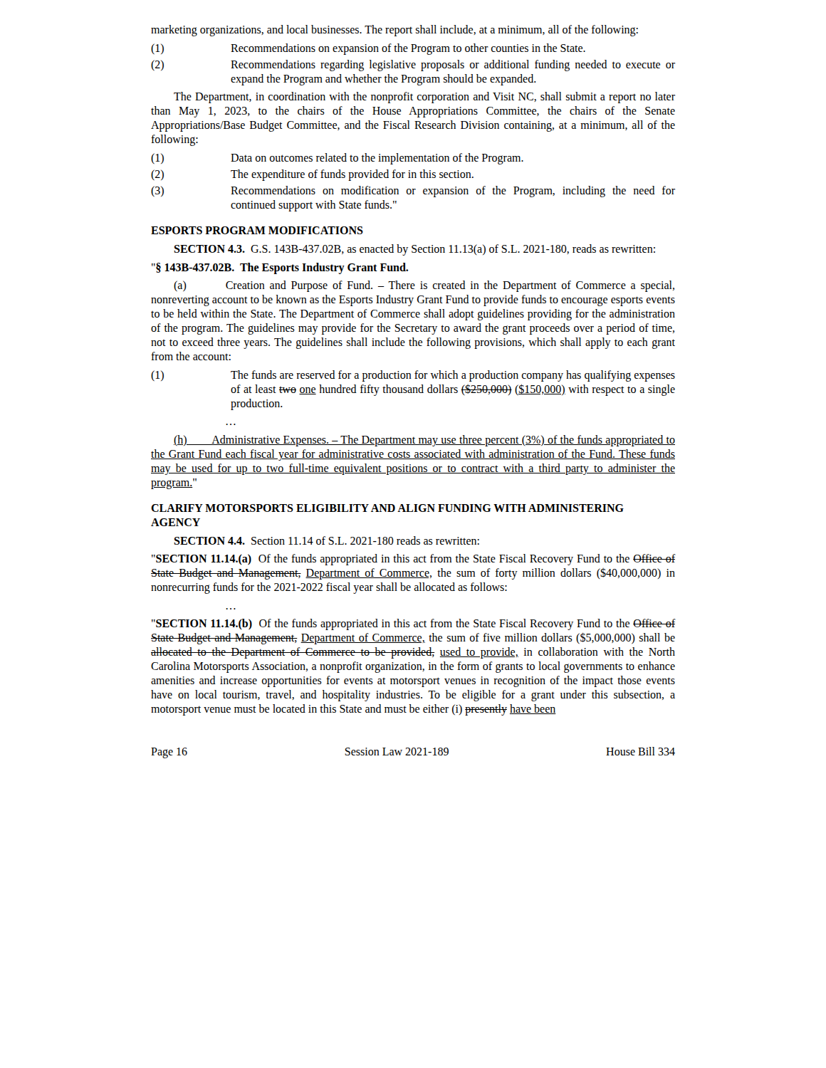marketing organizations, and local businesses. The report shall include, at a minimum, all of the following:
(1) Recommendations on expansion of the Program to other counties in the State.
(2) Recommendations regarding legislative proposals or additional funding needed to execute or expand the Program and whether the Program should be expanded.
The Department, in coordination with the nonprofit corporation and Visit NC, shall submit a report no later than May 1, 2023, to the chairs of the House Appropriations Committee, the chairs of the Senate Appropriations/Base Budget Committee, and the Fiscal Research Division containing, at a minimum, all of the following:
(1) Data on outcomes related to the implementation of the Program.
(2) The expenditure of funds provided for in this section.
(3) Recommendations on modification or expansion of the Program, including the need for continued support with State funds."
ESPORTS PROGRAM MODIFICATIONS
SECTION 4.3. G.S. 143B-437.02B, as enacted by Section 11.13(a) of S.L. 2021-180, reads as rewritten:
"§ 143B-437.02B. The Esports Industry Grant Fund.
(a) Creation and Purpose of Fund. – There is created in the Department of Commerce a special, nonreverting account to be known as the Esports Industry Grant Fund to provide funds to encourage esports events to be held within the State. The Department of Commerce shall adopt guidelines providing for the administration of the program. The guidelines may provide for the Secretary to award the grant proceeds over a period of time, not to exceed three years. The guidelines shall include the following provisions, which shall apply to each grant from the account:
(1) The funds are reserved for a production for which a production company has qualifying expenses of at least two one hundred fifty thousand dollars ($250,000) ($150,000) with respect to a single production.
…
(h) Administrative Expenses. – The Department may use three percent (3%) of the funds appropriated to the Grant Fund each fiscal year for administrative costs associated with administration of the Fund. These funds may be used for up to two full-time equivalent positions or to contract with a third party to administer the program."
CLARIFY MOTORSPORTS ELIGIBILITY AND ALIGN FUNDING WITH ADMINISTERING AGENCY
SECTION 4.4. Section 11.14 of S.L. 2021-180 reads as rewritten:
"SECTION 11.14.(a) Of the funds appropriated in this act from the State Fiscal Recovery Fund to the Office of State Budget and Management, Department of Commerce, the sum of forty million dollars ($40,000,000) in nonrecurring funds for the 2021-2022 fiscal year shall be allocated as follows:
…
"SECTION 11.14.(b) Of the funds appropriated in this act from the State Fiscal Recovery Fund to the Office of State Budget and Management, Department of Commerce, the sum of five million dollars ($5,000,000) shall be allocated to the Department of Commerce to be provided, used to provide, in collaboration with the North Carolina Motorsports Association, a nonprofit organization, in the form of grants to local governments to enhance amenities and increase opportunities for events at motorsport venues in recognition of the impact those events have on local tourism, travel, and hospitality industries. To be eligible for a grant under this subsection, a motorsport venue must be located in this State and must be either (i) presently have been
Page 16 Session Law 2021-189 House Bill 334